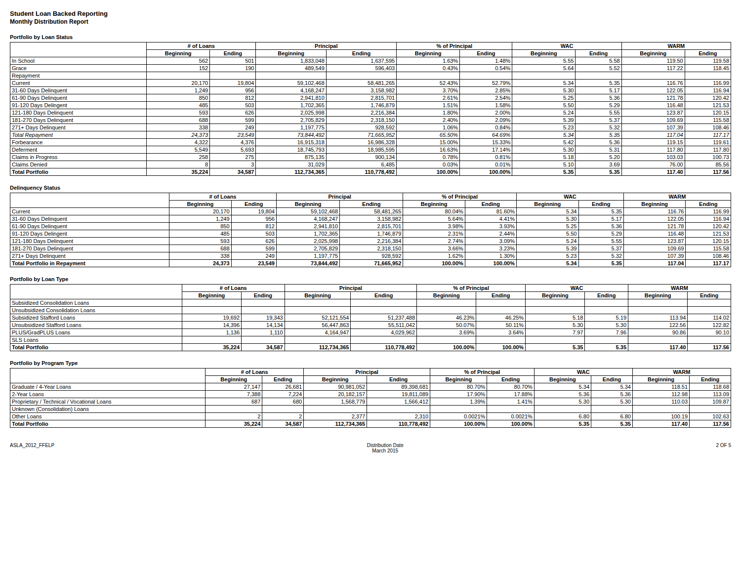Student Loan Backed Reporting
Monthly Distribution Report
Portfolio by Loan Status
| | # of Loans | Principal | % of Principal | WAC | WARM |
| --- | --- | --- | --- | --- | --- |
| Beginning | Ending | Beginning | Ending | Beginning | Ending | Beginning | Ending | Beginning | Ending |
| In School | 562 | 501 | 1,833,048 | 1,637,595 | 1.63% | 1.48% | 5.55 | 5.58 | 119.50 | 119.58 |
| Grace | 152 | 190 | 489,549 | 596,403 | 0.43% | 0.54% | 5.64 | 5.52 | 117.22 | 118.45 |
| Repayment | | | | | | | | | | |
| Current | 20,170 | 19,804 | 59,102,468 | 58,481,265 | 52.43% | 52.79% | 5.34 | 5.35 | 116.76 | 116.99 |
| 31-60 Days Delinquent | 1,249 | 956 | 4,168,247 | 3,158,982 | 3.70% | 2.85% | 5.30 | 5.17 | 122.05 | 116.94 |
| 61-90 Days Delinquent | 850 | 812 | 2,941,810 | 2,815,701 | 2.61% | 2.54% | 5.25 | 5.36 | 121.78 | 120.42 |
| 91-120 Days Delingent | 485 | 503 | 1,702,365 | 1,746,879 | 1.51% | 1.58% | 5.50 | 5.29 | 116.48 | 121.53 |
| 121-180 Days Delinquent | 593 | 626 | 2,025,998 | 2,216,384 | 1.80% | 2.00% | 5.24 | 5.55 | 123.87 | 120.15 |
| 181-270 Days Delinquent | 688 | 599 | 2,705,829 | 2,318,150 | 2.40% | 2.09% | 5.39 | 5.37 | 109.69 | 115.58 |
| 271+ Days Delinquent | 338 | 249 | 1,197,775 | 928,592 | 1.06% | 0.84% | 5.23 | 5.32 | 107.39 | 108.46 |
| Total Repayment | 24,373 | 23,549 | 73,844,492 | 71,665,952 | 65.50% | 64.69% | 5.34 | 5.35 | 117.04 | 117.17 |
| Forbearance | 4,322 | 4,376 | 16,915,318 | 16,986,328 | 15.00% | 15.33% | 5.42 | 5.36 | 119.15 | 119.61 |
| Deferment | 5,549 | 5,693 | 18,745,793 | 18,985,595 | 16.63% | 17.14% | 5.30 | 5.31 | 117.80 | 117.80 |
| Claims in Progress | 258 | 275 | 875,135 | 900,134 | 0.78% | 0.81% | 5.18 | 5.20 | 103.03 | 100.73 |
| Claims Denied | 8 | 3 | 31,029 | 6,485 | 0.03% | 0.01% | 5.10 | 3.69 | 76.00 | 85.56 |
| Total Portfolio | 35,224 | 34,587 | 112,734,365 | 110,778,492 | 100.00% | 100.00% | 5.35 | 5.35 | 117.40 | 117.56 |
Delinquency Status
| | # of Loans | Principal | % of Principal | WAC | WARM |
| --- | --- | --- | --- | --- | --- |
| Beginning | Ending | Beginning | Ending | Beginning | Ending | Beginning | Ending | Beginning | Ending |
| Current | 20,170 | 19,804 | 59,102,468 | 58,481,265 | 80.04% | 81.60% | 5.34 | 5.35 | 116.76 | 116.99 |
| 31-60 Days Delinquent | 1,249 | 956 | 4,168,247 | 3,158,982 | 5.64% | 4.41% | 5.30 | 5.17 | 122.05 | 116.94 |
| 61-90 Days Delinquent | 850 | 812 | 2,941,810 | 2,815,701 | 3.98% | 3.93% | 5.25 | 5.36 | 121.78 | 120.42 |
| 91-120 Days Delingent | 485 | 503 | 1,702,365 | 1,746,879 | 2.31% | 2.44% | 5.50 | 5.29 | 116.48 | 121.53 |
| 121-180 Days Delinquent | 593 | 626 | 2,025,998 | 2,216,384 | 2.74% | 3.09% | 5.24 | 5.55 | 123.87 | 120.15 |
| 181-270 Days Delinquent | 688 | 599 | 2,705,829 | 2,318,150 | 3.66% | 3.23% | 5.39 | 5.37 | 109.69 | 115.58 |
| 271+ Days Delinquent | 338 | 249 | 1,197,775 | 928,592 | 1.62% | 1.30% | 5.23 | 5.32 | 107.39 | 108.46 |
| Total Portfolio in Repayment | 24,373 | 23,549 | 73,844,492 | 71,665,952 | 100.00% | 100.00% | 5.34 | 5.35 | 117.04 | 117.17 |
Portfolio by Loan Type
| | # of Loans | Principal | % of Principal | WAC | WARM |
| --- | --- | --- | --- | --- | --- |
| Beginning | Ending | Beginning | Ending | Beginning | Ending | Beginning | Ending | Beginning | Ending |
| Subsidized Consolidation Loans | | | | | | | | | | |
| Unsubsidized Consolidation Loans | | | | | | | | | | |
| Subsidized Stafford Loans | 19,692 | 19,343 | 52,121,554 | 51,237,488 | 46.23% | 46.25% | 5.18 | 5.19 | 113.94 | 114.02 |
| Unsubsidized Stafford Loans | 14,396 | 14,134 | 56,447,863 | 55,511,042 | 50.07% | 50.11% | 5.30 | 5.30 | 122.56 | 122.82 |
| PLUS/GradPLUS Loans | 1,136 | 1,110 | 4,164,947 | 4,029,962 | 3.69% | 3.64% | 7.97 | 7.96 | 90.86 | 90.10 |
| SLS Loans | | | | | | | | | | |
| Total Portfolio | 35,224 | 34,587 | 112,734,365 | 110,778,492 | 100.00% | 100.00% | 5.35 | 5.35 | 117.40 | 117.56 |
Portfolio by Program Type
| | # of Loans | Principal | % of Principal | WAC | WARM |
| --- | --- | --- | --- | --- | --- |
| Beginning | Ending | Beginning | Ending | Beginning | Ending | Beginning | Ending | Beginning | Ending |
| Graduate / 4-Year Loans | 27,147 | 26,681 | 90,981,052 | 89,398,681 | 80.70% | 80.70% | 5.34 | 5.34 | 118.51 | 118.68 |
| 2-Year Loans | 7,388 | 7,224 | 20,182,157 | 19,811,089 | 17.90% | 17.88% | 5.36 | 5.36 | 112.98 | 113.09 |
| Proprietary / Technical / Vocational Loans | 687 | 680 | 1,568,779 | 1,566,412 | 1.39% | 1.41% | 5.30 | 5.30 | 110.03 | 109.87 |
| Unknown (Consolidation) Loans | | | | | | | | | | |
| Other Loans | 2 | 2 | 2,377 | 2,310 | 0.0021% | 0.0021% | 6.80 | 6.80 | 100.19 | 102.63 |
| Total Portfolio | 35,224 | 34,587 | 112,734,365 | 110,778,492 | 100.00% | 100.00% | 5.35 | 5.35 | 117.40 | 117.56 |
ASLA_2012_FFELP
Distribution Date
March 2015
2 OF 5